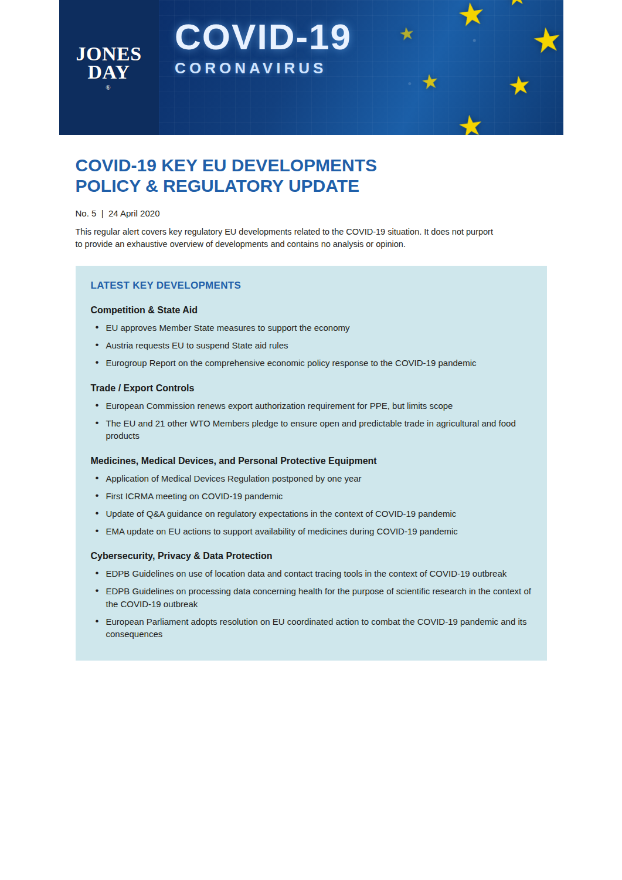JONES
DAY®
COVID-19CORONAVIRUS
★ ★ ★ ★ ★ ★ ★ ★
COVID-19 KEY EU DEVELOPMENTS
POLICY & REGULATORY UPDATE
No. 5 | 24 April 2020
This regular alert covers key regulatory EU developments related to the COVID-19 situation. It does not purport to provide an exhaustive overview of developments and contains no analysis or opinion.
Latest Key Developments
Competition & State Aid
EU approves Member State measures to support the economy
Austria requests EU to suspend State aid rules
Eurogroup Report on the comprehensive economic policy response to the COVID-19 pandemic
Trade / Export Controls
European Commission renews export authorization requirement for PPE, but limits scope
The EU and 21 other WTO Members pledge to ensure open and predictable trade in agricultural and food products
Medicines, Medical Devices, and Personal Protective Equipment
Application of Medical Devices Regulation postponed by one year
First ICRMA meeting on COVID-19 pandemic
Update of Q&A guidance on regulatory expectations in the context of COVID-19 pandemic
EMA update on EU actions to support availability of medicines during COVID-19 pandemic
Cybersecurity, Privacy & Data Protection
EDPB Guidelines on use of location data and contact tracing tools in the context of COVID-19 outbreak
EDPB Guidelines on processing data concerning health for the purpose of scientific research in the context of the COVID-19 outbreak
European Parliament adopts resolution on EU coordinated action to combat the COVID-19 pandemic and its consequences